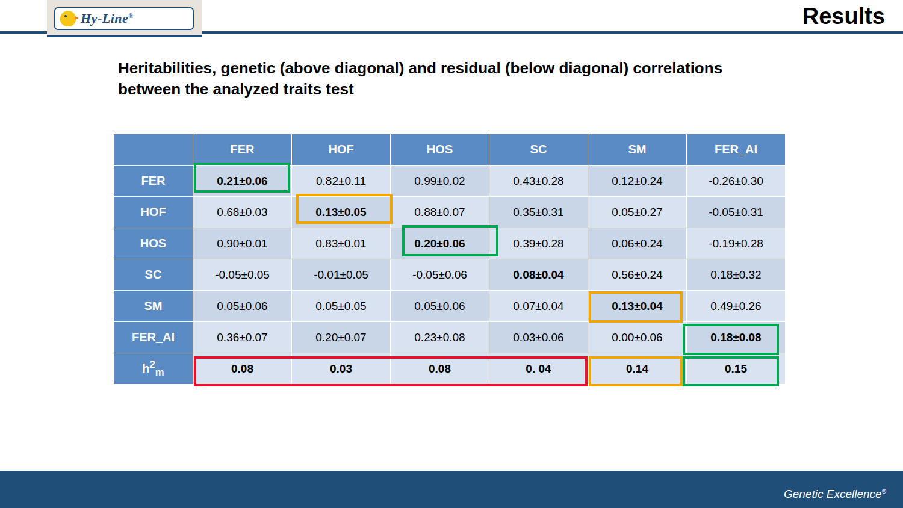Hy-Line®
Results
Heritabilities, genetic (above diagonal) and residual (below diagonal) correlations between the analyzed traits test
| | FER | HOF | HOS | SC | SM | FER_AI |
| --- | --- | --- | --- | --- | --- | --- |
| FER | 0.21±0.06 | 0.82±0.11 | 0.99±0.02 | 0.43±0.28 | 0.12±0.24 | -0.26±0.30 |
| HOF | 0.68±0.03 | 0.13±0.05 | 0.88±0.07 | 0.35±0.31 | 0.05±0.27 | -0.05±0.31 |
| HOS | 0.90±0.01 | 0.83±0.01 | 0.20±0.06 | 0.39±0.28 | 0.06±0.24 | -0.19±0.28 |
| SC | -0.05±0.05 | -0.01±0.05 | -0.05±0.06 | 0.08±0.04 | 0.56±0.24 | 0.18±0.32 |
| SM | 0.05±0.06 | 0.05±0.05 | 0.05±0.06 | 0.07±0.04 | 0.13±0.04 | 0.49±0.26 |
| FER_AI | 0.36±0.07 | 0.20±0.07 | 0.23±0.08 | 0.03±0.06 | 0.00±0.06 | 0.18±0.08 |
| h 2 m | 0.08 | 0.03 | 0.08 | 0. 04 | 0.14 | 0.15 |
Genetic Excellence®